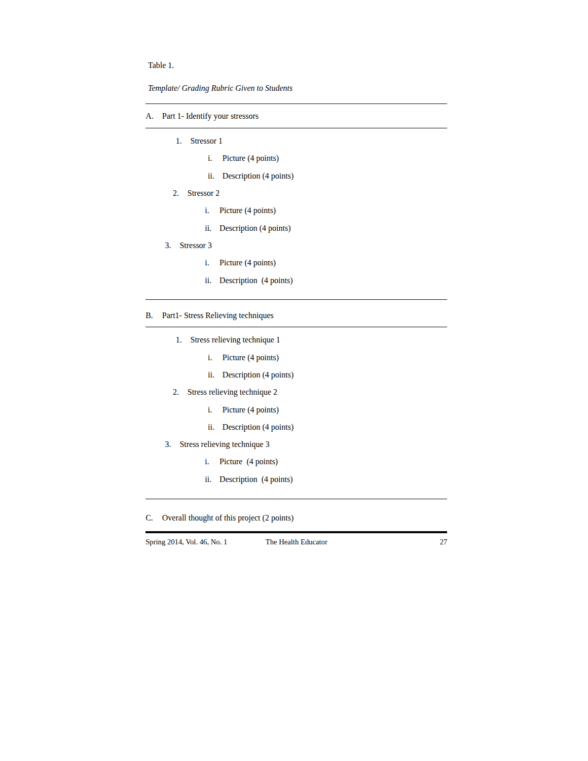Table 1.
Template/ Grading Rubric Given to Students
A. Part 1- Identify your stressors
1. Stressor 1
i. Picture (4 points)
ii. Description (4 points)
2. Stressor 2
i. Picture (4 points)
ii. Description (4 points)
3. Stressor 3
i. Picture (4 points)
ii. Description (4 points)
B. Part1- Stress Relieving techniques
1. Stress relieving technique 1
i. Picture (4 points)
ii. Description (4 points)
2. Stress relieving technique 2
i. Picture (4 points)
ii. Description (4 points)
3. Stress relieving technique 3
i. Picture (4 points)
ii. Description (4 points)
C. Overall thought of this project (2 points)
Spring 2014, Vol. 46, No. 1
The Health Educator
27